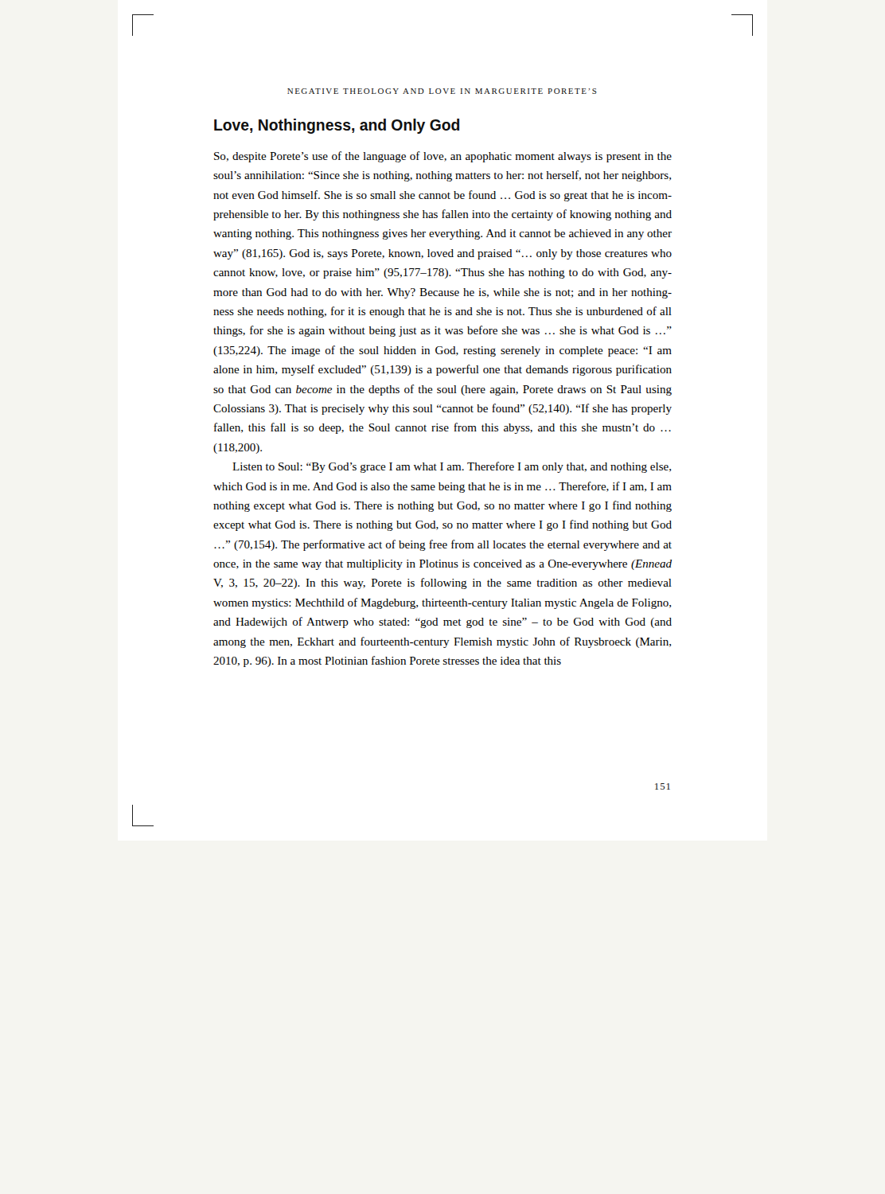Negative Theology and Love in Marguerite Porete’s
Love, Nothingness, and Only God
So, despite Porete’s use of the language of love, an apophatic moment always is present in the soul’s annihilation: “Since she is nothing, nothing matters to her: not herself, not her neighbors, not even God himself. She is so small she cannot be found … God is so great that he is incomprehensible to her. By this nothingness she has fallen into the certainty of knowing nothing and wanting nothing. This nothingness gives her everything. And it cannot be achieved in any other way” (81,165). God is, says Porete, known, loved and praised “… only by those creatures who cannot know, love, or praise him” (95,177–178). “Thus she has nothing to do with God, anymore than God had to do with her. Why? Because he is, while she is not; and in her nothingness she needs nothing, for it is enough that he is and she is not. Thus she is unburdened of all things, for she is again without being just as it was before she was … she is what God is …” (135,224). The image of the soul hidden in God, resting serenely in complete peace: “I am alone in him, myself excluded” (51,139) is a powerful one that demands rigorous purification so that God can become in the depths of the soul (here again, Porete draws on St Paul using Colossians 3). That is precisely why this soul “cannot be found” (52,140). “If she has properly fallen, this fall is so deep, the Soul cannot rise from this abyss, and this she mustn’t do … (118,200).
Listen to Soul: “By God’s grace I am what I am. Therefore I am only that, and nothing else, which God is in me. And God is also the same being that he is in me … Therefore, if I am, I am nothing except what God is. There is nothing but God, so no matter where I go I find nothing except what God is. There is nothing but God, so no matter where I go I find nothing but God …” (70,154). The performative act of being free from all locates the eternal everywhere and at once, in the same way that multiplicity in Plotinus is conceived as a One-everywhere (Ennead V, 3, 15, 20–22). In this way, Porete is following in the same tradition as other medieval women mystics: Mechthild of Magdeburg, thirteenth-century Italian mystic Angela de Foligno, and Hadewijch of Antwerp who stated: “god met god te sine” – to be God with God (and among the men, Eckhart and fourteenth-century Flemish mystic John of Ruysbroeck (Marin, 2010, p. 96). In a most Plotinian fashion Porete stresses the idea that this
151